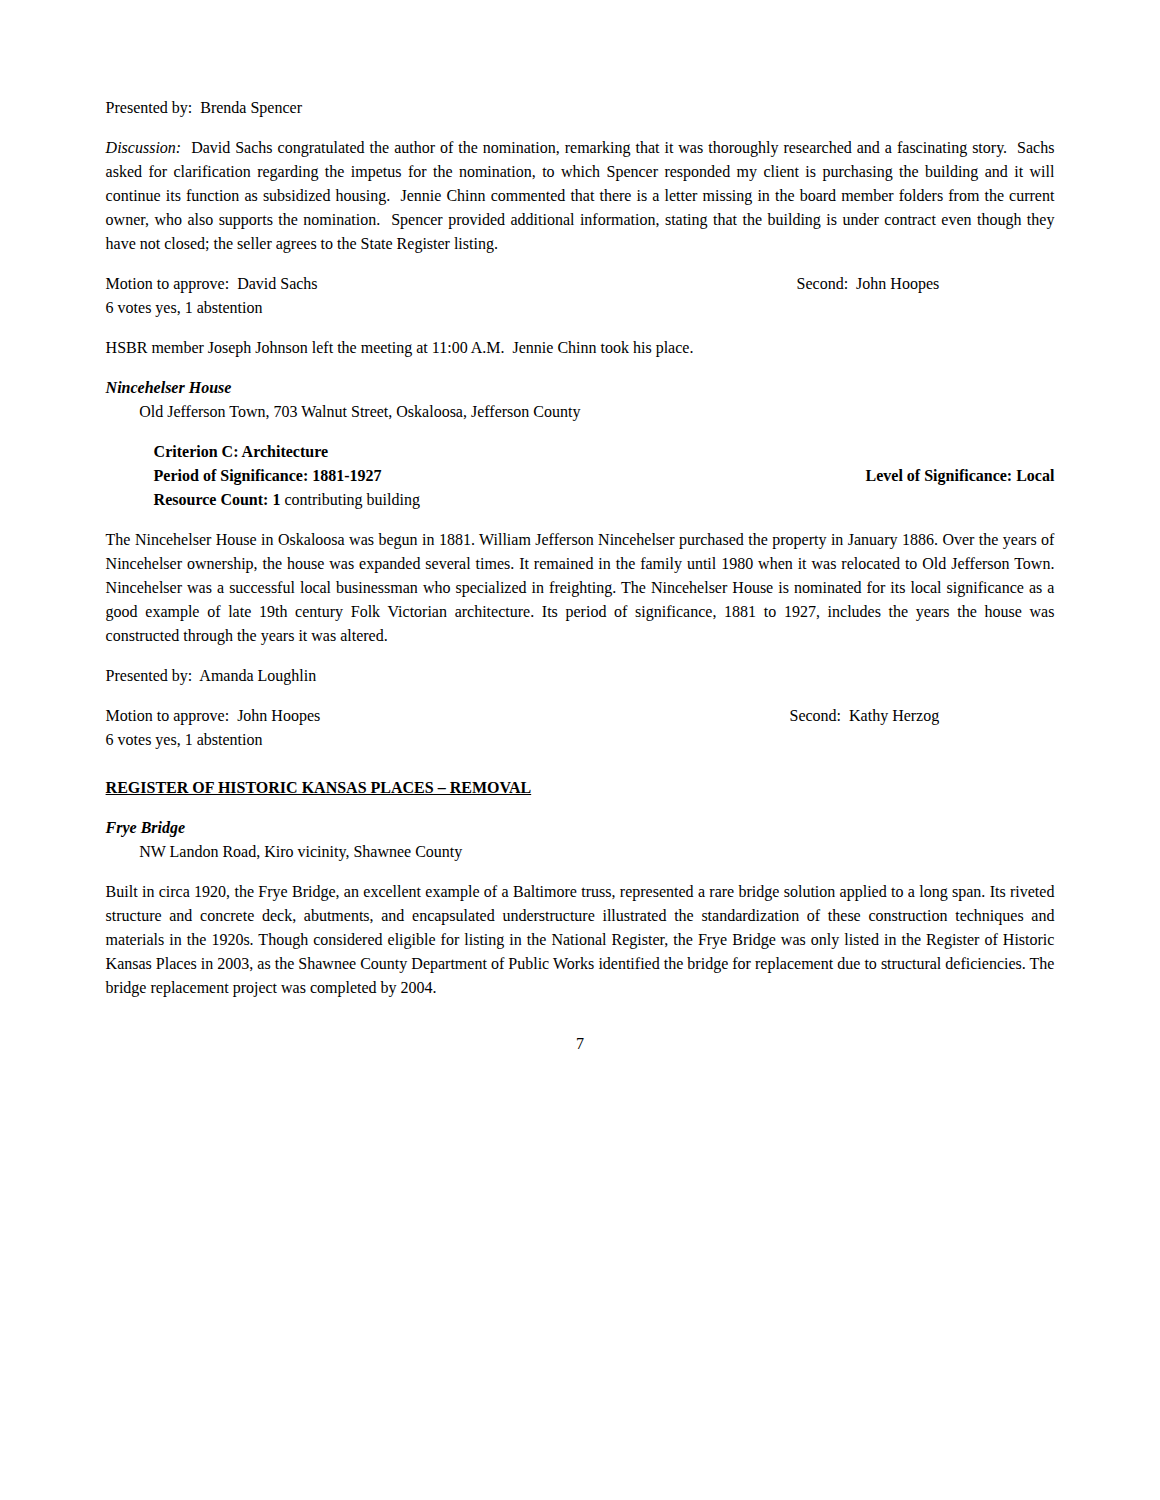Presented by: Brenda Spencer
Discussion: David Sachs congratulated the author of the nomination, remarking that it was thoroughly researched and a fascinating story. Sachs asked for clarification regarding the impetus for the nomination, to which Spencer responded my client is purchasing the building and it will continue its function as subsidized housing. Jennie Chinn commented that there is a letter missing in the board member folders from the current owner, who also supports the nomination. Spencer provided additional information, stating that the building is under contract even though they have not closed; the seller agrees to the State Register listing.
Motion to approve: David Sachs Second: John Hoopes
6 votes yes, 1 abstention
HSBR member Joseph Johnson left the meeting at 11:00 A.M. Jennie Chinn took his place.
Nincehelser House
Old Jefferson Town, 703 Walnut Street, Oskaloosa, Jefferson County
Criterion C: Architecture
Period of Significance: 1881-1927 Level of Significance: Local
Resource Count: 1 contributing building
The Nincehelser House in Oskaloosa was begun in 1881. William Jefferson Nincehelser purchased the property in January 1886. Over the years of Nincehelser ownership, the house was expanded several times. It remained in the family until 1980 when it was relocated to Old Jefferson Town. Nincehelser was a successful local businessman who specialized in freighting. The Nincehelser House is nominated for its local significance as a good example of late 19th century Folk Victorian architecture. Its period of significance, 1881 to 1927, includes the years the house was constructed through the years it was altered.
Presented by: Amanda Loughlin
Motion to approve: John Hoopes Second: Kathy Herzog
6 votes yes, 1 abstention
REGISTER OF HISTORIC KANSAS PLACES – REMOVAL
Frye Bridge
NW Landon Road, Kiro vicinity, Shawnee County
Built in circa 1920, the Frye Bridge, an excellent example of a Baltimore truss, represented a rare bridge solution applied to a long span. Its riveted structure and concrete deck, abutments, and encapsulated understructure illustrated the standardization of these construction techniques and materials in the 1920s. Though considered eligible for listing in the National Register, the Frye Bridge was only listed in the Register of Historic Kansas Places in 2003, as the Shawnee County Department of Public Works identified the bridge for replacement due to structural deficiencies. The bridge replacement project was completed by 2004.
7